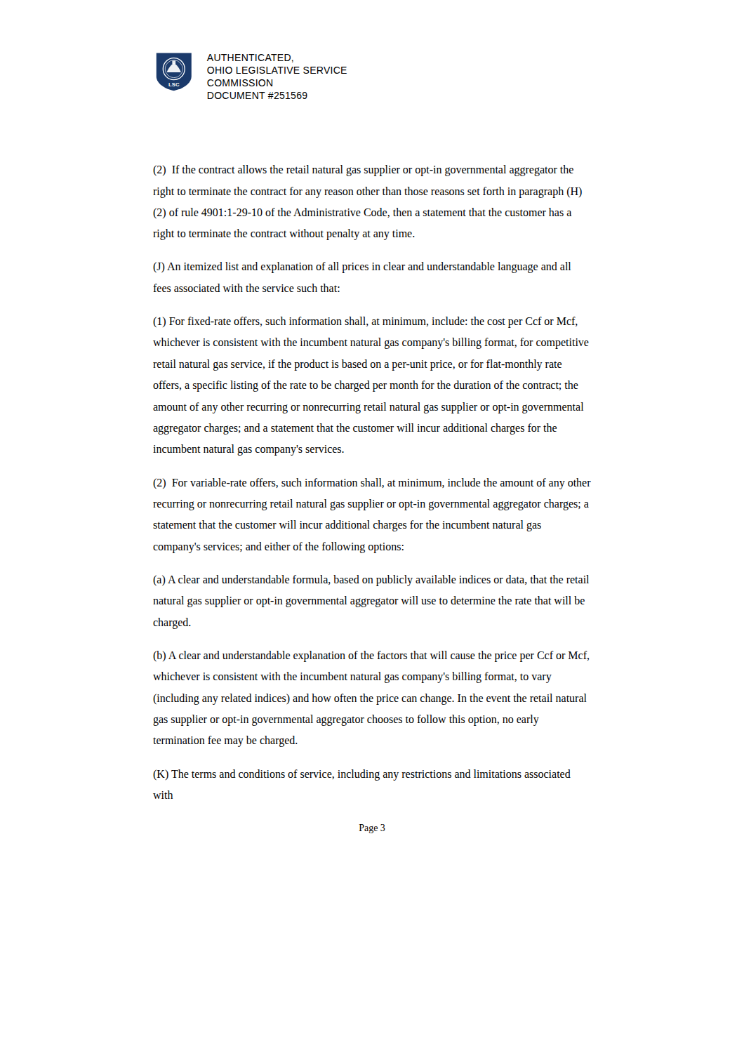LSC
AUTHENTICATED,
OHIO LEGISLATIVE SERVICE
COMMISSION
DOCUMENT #251569
(2) If the contract allows the retail natural gas supplier or opt-in governmental aggregator the right to terminate the contract for any reason other than those reasons set forth in paragraph (H)(2) of rule 4901:1-29-10 of the Administrative Code, then a statement that the customer has a right to terminate the contract without penalty at any time.
(J) An itemized list and explanation of all prices in clear and understandable language and all fees associated with the service such that:
(1) For fixed-rate offers, such information shall, at minimum, include: the cost per Ccf or Mcf, whichever is consistent with the incumbent natural gas company's billing format, for competitive retail natural gas service, if the product is based on a per-unit price, or for flat-monthly rate offers, a specific listing of the rate to be charged per month for the duration of the contract; the amount of any other recurring or nonrecurring retail natural gas supplier or opt-in governmental aggregator charges; and a statement that the customer will incur additional charges for the incumbent natural gas company's services.
(2) For variable-rate offers, such information shall, at minimum, include the amount of any other recurring or nonrecurring retail natural gas supplier or opt-in governmental aggregator charges; a statement that the customer will incur additional charges for the incumbent natural gas company's services; and either of the following options:
(a) A clear and understandable formula, based on publicly available indices or data, that the retail natural gas supplier or opt-in governmental aggregator will use to determine the rate that will be charged.
(b) A clear and understandable explanation of the factors that will cause the price per Ccf or Mcf, whichever is consistent with the incumbent natural gas company's billing format, to vary (including any related indices) and how often the price can change. In the event the retail natural gas supplier or opt-in governmental aggregator chooses to follow this option, no early termination fee may be charged.
(K) The terms and conditions of service, including any restrictions and limitations associated with
Page 3